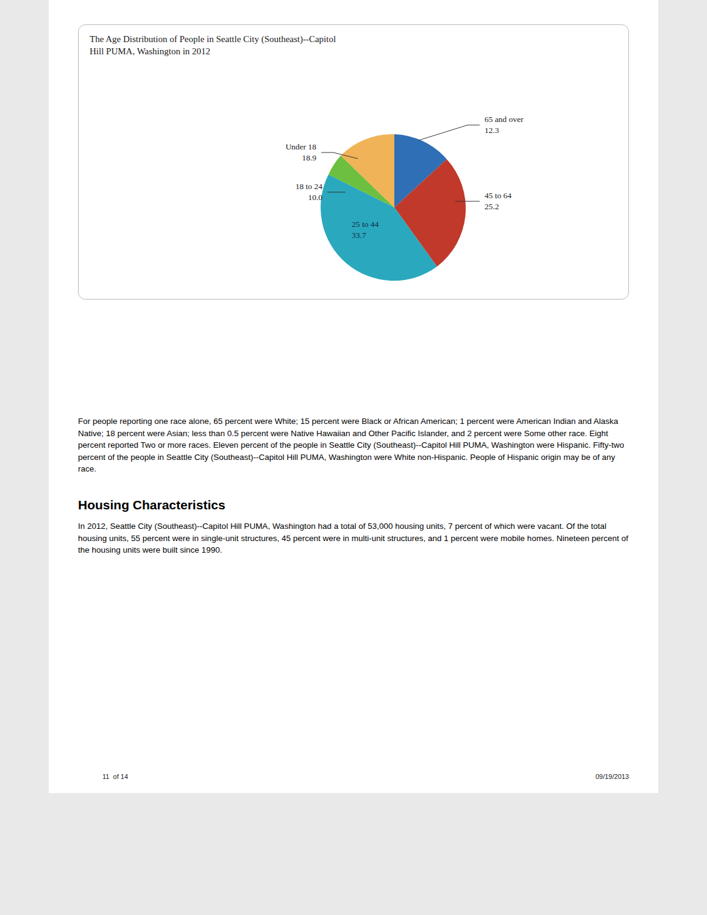The Age Distribution of People in Seattle City (Southeast)--Capitol
Hill PUMA, Washington in 2012
65 and over 12.3 45 to 64 25.2 Under 18 18.9 18 to 24 10.0 25 to 44 33.7
For people reporting one race alone, 65 percent were White; 15 percent were Black or African American; 1 percent were American Indian and Alaska Native; 18 percent were Asian; less than 0.5 percent were Native Hawaiian and Other Pacific Islander, and 2 percent were Some other race. Eight percent reported Two or more races. Eleven percent of the people in Seattle City (Southeast)--Capitol Hill PUMA, Washington were Hispanic. Fifty-two percent of the people in Seattle City (Southeast)--Capitol Hill PUMA, Washington were White non-Hispanic. People of Hispanic origin may be of any race.
Housing Characteristics
In 2012, Seattle City (Southeast)--Capitol Hill PUMA, Washington had a total of 53,000 housing units, 7 percent of which were vacant. Of the total housing units, 55 percent were in single-unit structures, 45 percent were in multi-unit structures, and 1 percent were mobile homes. Nineteen percent of the housing units were built since 1990.
11 of 14 09/19/2013